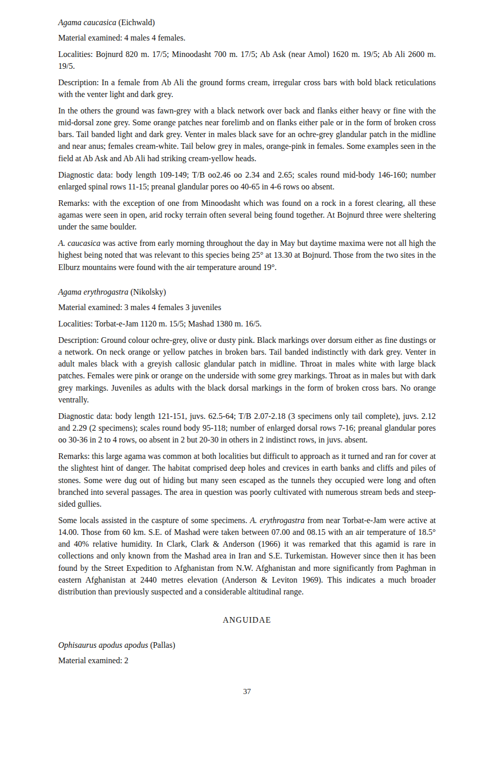Agama caucasica (Eichwald)
Material examined: 4 males 4 females.
Localities: Bojnurd 820 m. 17/5; Minoodasht 700 m. 17/5; Ab Ask (near Amol) 1620 m. 19/5; Ab Ali 2600 m. 19/5.
Description: In a female from Ab Ali the ground forms cream, irregular cross bars with bold black reticulations with the venter light and dark grey.
In the others the ground was fawn-grey with a black network over back and flanks either heavy or fine with the mid-dorsal zone grey. Some orange patches near forelimb and on flanks either pale or in the form of broken cross bars. Tail banded light and dark grey. Venter in males black save for an ochre-grey glandular patch in the midline and near anus; females cream-white. Tail below grey in males, orange-pink in females. Some examples seen in the field at Ab Ask and Ab Ali had striking cream-yellow heads.
Diagnostic data: body length 109-149; T/B oo2.46 oo 2.34 and 2.65; scales round mid-body 146-160; number enlarged spinal rows 11-15; preanal glandular pores oo 40-65 in 4-6 rows oo absent.
Remarks: with the exception of one from Minoodasht which was found on a rock in a forest clearing, all these agamas were seen in open, arid rocky terrain often several being found together. At Bojnurd three were sheltering under the same boulder.
A. caucasica was active from early morning throughout the day in May but daytime maxima were not all high the highest being noted that was relevant to this species being 25° at 13.30 at Bojnurd. Those from the two sites in the Elburz mountains were found with the air temperature around 19°.
Agama erythrogastra (Nikolsky)
Material examined: 3 males 4 females 3 juveniles
Localities: Torbat-e-Jam 1120 m. 15/5; Mashad 1380 m. 16/5.
Description: Ground colour ochre-grey, olive or dusty pink. Black markings over dorsum either as fine dustings or a network. On neck orange or yellow patches in broken bars. Tail banded indistinctly with dark grey. Venter in adult males black with a greyish callosic glandular patch in midline. Throat in males white with large black patches. Females were pink or orange on the underside with some grey markings. Throat as in males but with dark grey markings. Juveniles as adults with the black dorsal markings in the form of broken cross bars. No orange ventrally.
Diagnostic data: body length 121-151, juvs. 62.5-64; T/B 2.07-2.18 (3 specimens only tail complete), juvs. 2.12 and 2.29 (2 specimens); scales round body 95-118; number of enlarged dorsal rows 7-16; preanal glandular pores oo 30-36 in 2 to 4 rows, oo absent in 2 but 20-30 in others in 2 indistinct rows, in juvs. absent.
Remarks: this large agama was common at both localities but difficult to approach as it turned and ran for cover at the slightest hint of danger. The habitat comprised deep holes and crevices in earth banks and cliffs and piles of stones. Some were dug out of hiding but many seen escaped as the tunnels they occupied were long and often branched into several passages. The area in question was poorly cultivated with numerous stream beds and steep-sided gullies.
Some locals assisted in the caspture of some specimens. A. erythrogastra from near Torbat-e-Jam were active at 14.00. Those from 60 km. S.E. of Mashad were taken between 07.00 and 08.15 with an air temperature of 18.5° and 40% relative humidity. In Clark, Clark & Anderson (1966) it was remarked that this agamid is rare in collections and only known from the Mashad area in Iran and S.E. Turkemistan. However since then it has been found by the Street Expedition to Afghanistan from N.W. Afghanistan and more significantly from Paghman in eastern Afghanistan at 2440 metres elevation (Anderson & Leviton 1969). This indicates a much broader distribution than previously suspected and a considerable altitudinal range.
ANGUIDAE
Ophisaurus apodus apodus (Pallas)
Material examined: 2
37